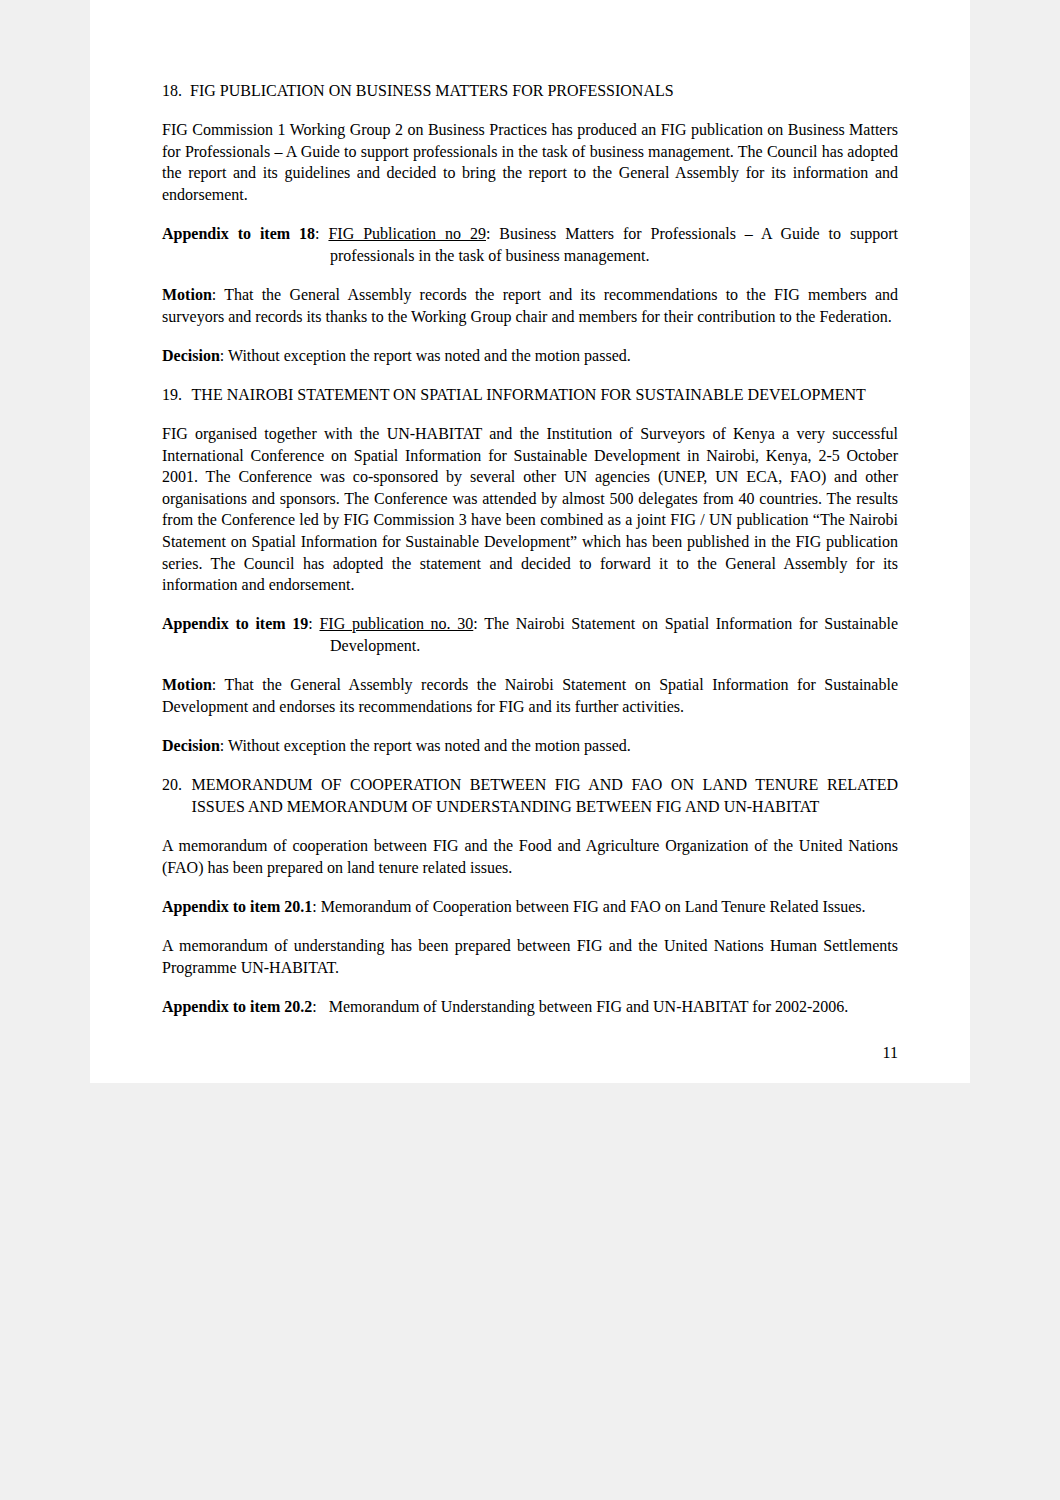18. FIG Publication on Business Matters for Professionals
FIG Commission 1 Working Group 2 on Business Practices has produced an FIG publication on Business Matters for Professionals – A Guide to support professionals in the task of business management. The Council has adopted the report and its guidelines and decided to bring the report to the General Assembly for its information and endorsement.
Appendix to item 18: FIG Publication no 29: Business Matters for Professionals – A Guide to support professionals in the task of business management.
Motion: That the General Assembly records the report and its recommendations to the FIG members and surveyors and records its thanks to the Working Group chair and members for their contribution to the Federation.
Decision: Without exception the report was noted and the motion passed.
19. The Nairobi Statement on Spatial Information for Sustainable Development
FIG organised together with the UN-HABITAT and the Institution of Surveyors of Kenya a very successful International Conference on Spatial Information for Sustainable Development in Nairobi, Kenya, 2-5 October 2001. The Conference was co-sponsored by several other UN agencies (UNEP, UN ECA, FAO) and other organisations and sponsors. The Conference was attended by almost 500 delegates from 40 countries. The results from the Conference led by FIG Commission 3 have been combined as a joint FIG / UN publication “The Nairobi Statement on Spatial Information for Sustainable Development” which has been published in the FIG publication series. The Council has adopted the statement and decided to forward it to the General Assembly for its information and endorsement.
Appendix to item 19: FIG publication no. 30: The Nairobi Statement on Spatial Information for Sustainable Development.
Motion: That the General Assembly records the Nairobi Statement on Spatial Information for Sustainable Development and endorses its recommendations for FIG and its further activities.
Decision: Without exception the report was noted and the motion passed.
20. Memorandum of Cooperation between FIG and FAO on Land Tenure Related Issues and Memorandum of Understanding between FIG and UN-HABITAT
A memorandum of cooperation between FIG and the Food and Agriculture Organization of the United Nations (FAO) has been prepared on land tenure related issues.
Appendix to item 20.1: Memorandum of Cooperation between FIG and FAO on Land Tenure Related Issues.
A memorandum of understanding has been prepared between FIG and the United Nations Human Settlements Programme UN-HABITAT.
Appendix to item 20.2: Memorandum of Understanding between FIG and UN-HABITAT for 2002-2006.
11